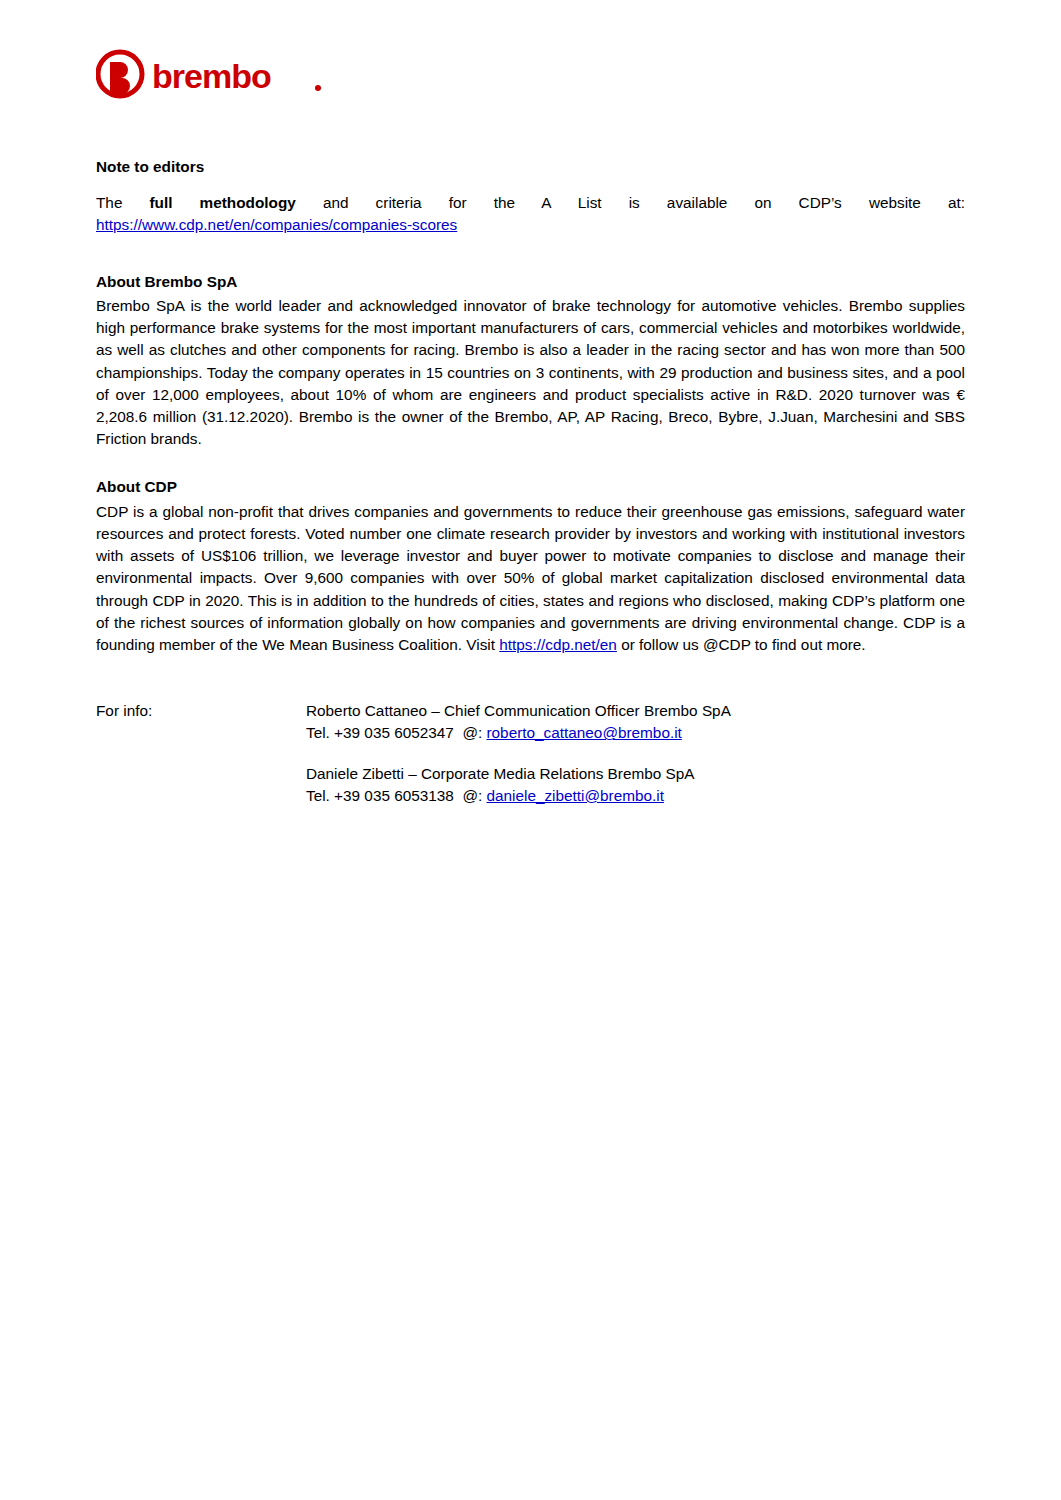brembo
Note to editors
The full methodology and criteria for the A List is available on CDP’s website at: https://www.cdp.net/en/companies/companies-scores
About Brembo SpA
Brembo SpA is the world leader and acknowledged innovator of brake technology for automotive vehicles. Brembo supplies high performance brake systems for the most important manufacturers of cars, commercial vehicles and motorbikes worldwide, as well as clutches and other components for racing. Brembo is also a leader in the racing sector and has won more than 500 championships. Today the company operates in 15 countries on 3 continents, with 29 production and business sites, and a pool of over 12,000 employees, about 10% of whom are engineers and product specialists active in R&D. 2020 turnover was € 2,208.6 million (31.12.2020). Brembo is the owner of the Brembo, AP, AP Racing, Breco, Bybre, J.Juan, Marchesini and SBS Friction brands.
About CDP
CDP is a global non-profit that drives companies and governments to reduce their greenhouse gas emissions, safeguard water resources and protect forests. Voted number one climate research provider by investors and working with institutional investors with assets of US$106 trillion, we leverage investor and buyer power to motivate companies to disclose and manage their environmental impacts. Over 9,600 companies with over 50% of global market capitalization disclosed environmental data through CDP in 2020. This is in addition to the hundreds of cities, states and regions who disclosed, making CDP’s platform one of the richest sources of information globally on how companies and governments are driving environmental change. CDP is a founding member of the We Mean Business Coalition. Visit https://cdp.net/en or follow us @CDP to find out more.
| For info: | Roberto Cattaneo – Chief Communication Officer Brembo SpA Tel. +39 035 6052347 @: roberto_cattaneo@brembo.it Daniele Zibetti – Corporate Media Relations Brembo SpA Tel. +39 035 6053138 @: daniele_zibetti@brembo.it |